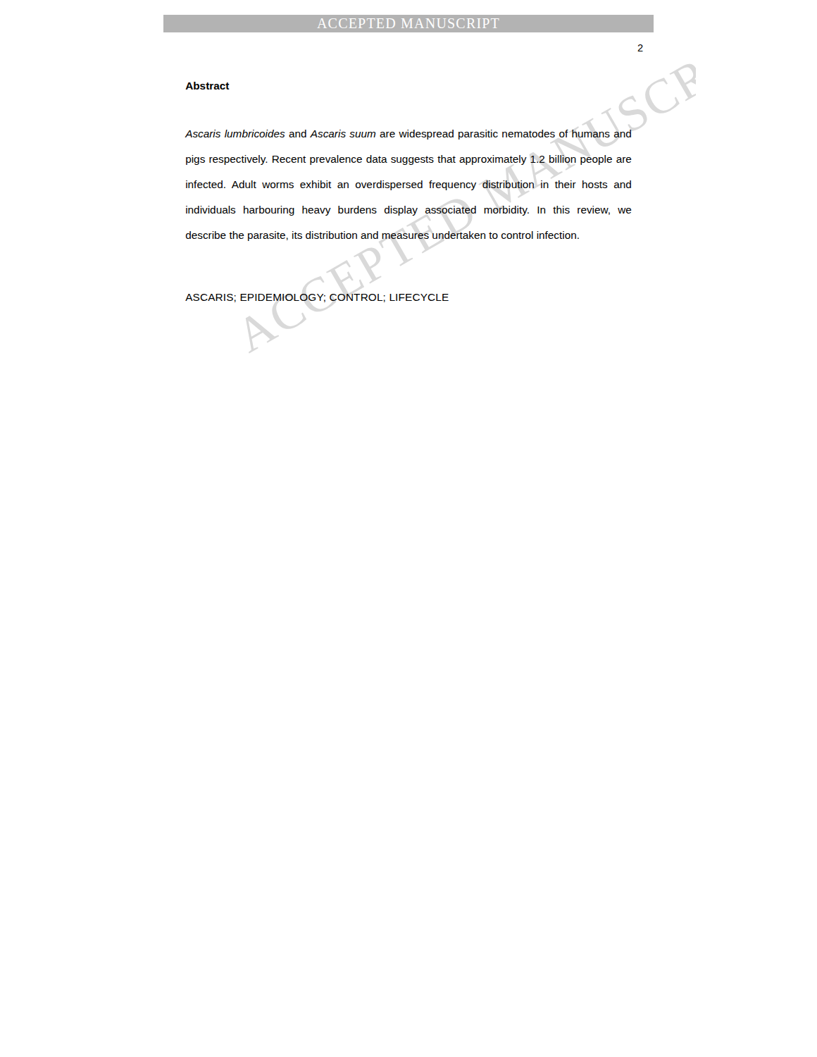ACCEPTED MANUSCRIPT
2
ACCEPTED MANUSCRIPT
Abstract
Ascaris lumbricoides and Ascaris suum are widespread parasitic nematodes of humans and pigs respectively. Recent prevalence data suggests that approximately 1.2 billion people are infected. Adult worms exhibit an overdispersed frequency distribution in their hosts and individuals harbouring heavy burdens display associated morbidity. In this review, we describe the parasite, its distribution and measures undertaken to control infection.
ASCARIS; EPIDEMIOLOGY; CONTROL; LIFECYCLE